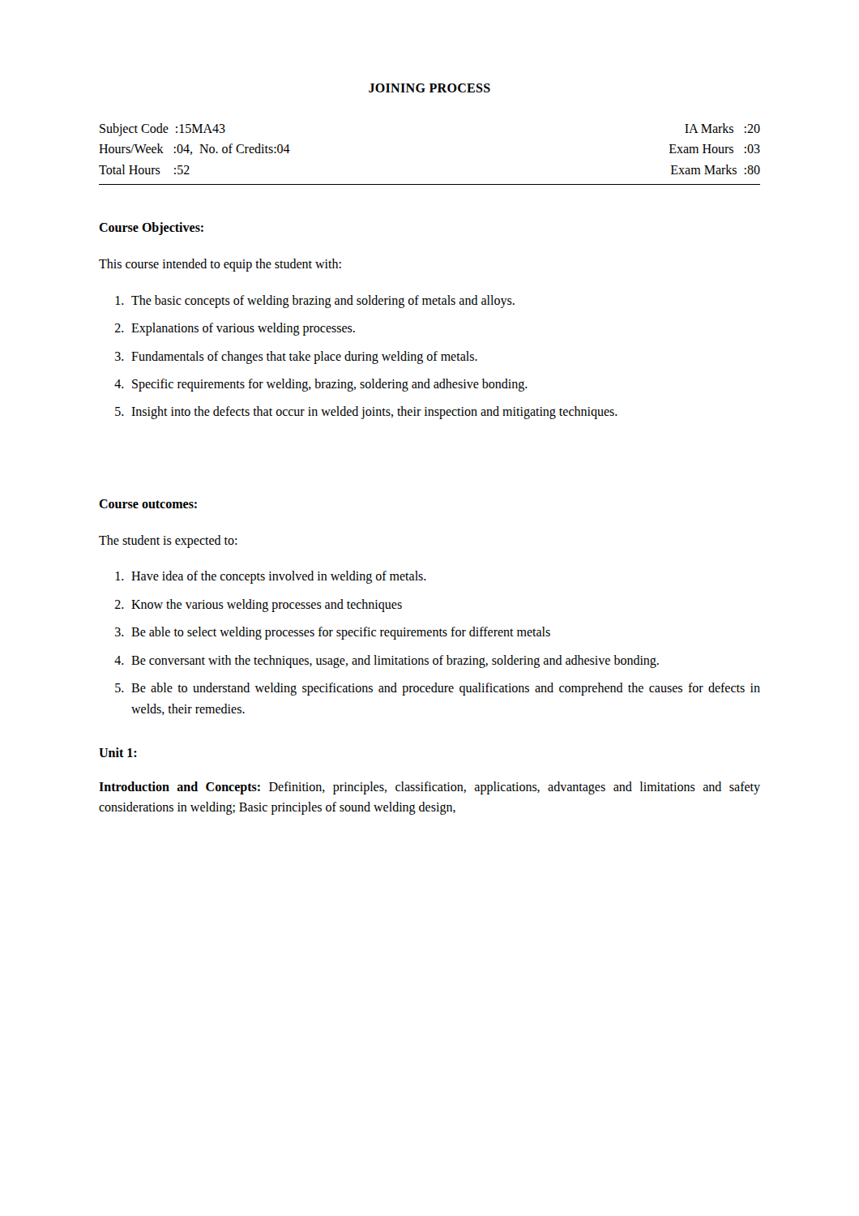JOINING PROCESS
| Subject Code :15MA43 | IA Marks :20 |
| Hours/Week :04, No. of Credits:04 | Exam Hours :03 |
| Total Hours :52 | Exam Marks :80 |
Course Objectives:
This course intended to equip the student with:
The basic concepts of welding brazing and soldering of metals and alloys.
Explanations of various welding processes.
Fundamentals of changes that take place during welding of metals.
Specific requirements for welding, brazing, soldering and adhesive bonding.
Insight into the defects that occur in welded joints, their inspection and mitigating techniques.
Course outcomes:
The student is expected to:
Have idea of the concepts involved in welding of metals.
Know the various welding processes and techniques
Be able to select welding processes for specific requirements for different metals
Be conversant with the techniques, usage, and limitations of brazing, soldering and adhesive bonding.
Be able to understand welding specifications and procedure qualifications and comprehend the causes for defects in welds, their remedies.
Unit 1:
Introduction and Concepts: Definition, principles, classification, applications, advantages and limitations and safety considerations in welding; Basic principles of sound welding design,